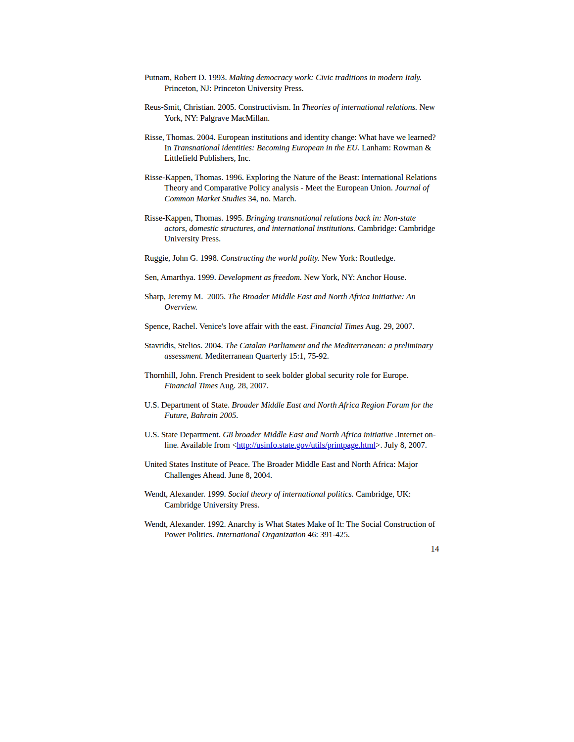Putnam, Robert D. 1993. Making democracy work: Civic traditions in modern Italy. Princeton, NJ: Princeton University Press.
Reus-Smit, Christian. 2005. Constructivism. In Theories of international relations. New York, NY: Palgrave MacMillan.
Risse, Thomas. 2004. European institutions and identity change: What have we learned? In Transnational identities: Becoming European in the EU. Lanham: Rowman & Littlefield Publishers, Inc.
Risse-Kappen, Thomas. 1996. Exploring the Nature of the Beast: International Relations Theory and Comparative Policy analysis - Meet the European Union. Journal of Common Market Studies 34, no. March.
Risse-Kappen, Thomas. 1995. Bringing transnational relations back in: Non-state actors, domestic structures, and international institutions. Cambridge: Cambridge University Press.
Ruggie, John G. 1998. Constructing the world polity. New York: Routledge.
Sen, Amarthya. 1999. Development as freedom. New York, NY: Anchor House.
Sharp, Jeremy M. 2005. The Broader Middle East and North Africa Initiative: An Overview.
Spence, Rachel. Venice's love affair with the east. Financial Times Aug. 29, 2007.
Stavridis, Stelios. 2004. The Catalan Parliament and the Mediterranean: a preliminary assessment. Mediterranean Quarterly 15:1, 75-92.
Thornhill, John. French President to seek bolder global security role for Europe. Financial Times Aug. 28, 2007.
U.S. Department of State. Broader Middle East and North Africa Region Forum for the Future, Bahrain 2005.
U.S. State Department. G8 broader Middle East and North Africa initiative .Internet on-line. Available from <http://usinfo.state.gov/utils/printpage.html>. July 8, 2007.
United States Institute of Peace. The Broader Middle East and North Africa: Major Challenges Ahead. June 8, 2004.
Wendt, Alexander. 1999. Social theory of international politics. Cambridge, UK: Cambridge University Press.
Wendt, Alexander. 1992. Anarchy is What States Make of It: The Social Construction of Power Politics. International Organization 46: 391-425.
14